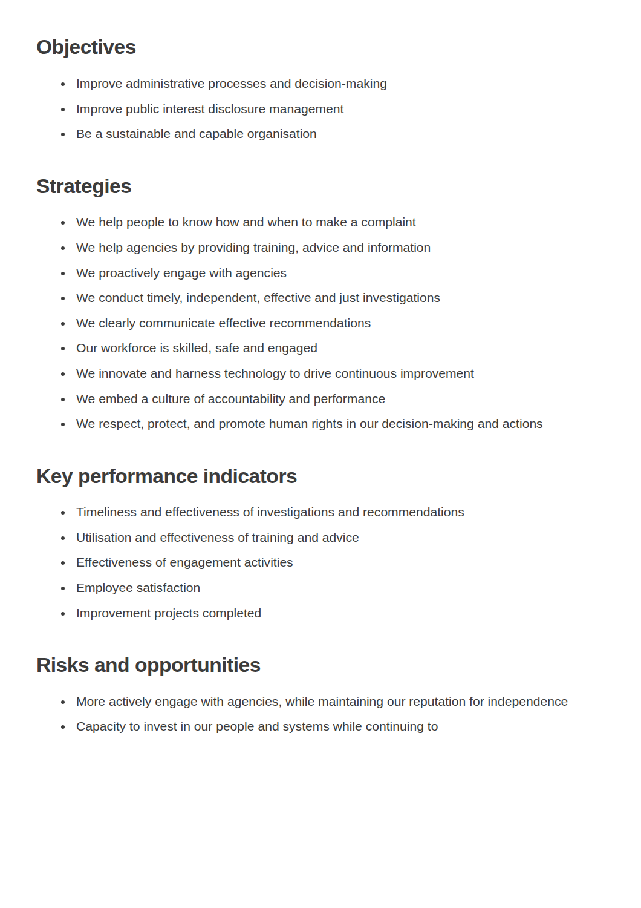Objectives
Improve administrative processes and decision-making
Improve public interest disclosure management
Be a sustainable and capable organisation
Strategies
We help people to know how and when to make a complaint
We help agencies by providing training, advice and information
We proactively engage with agencies
We conduct timely, independent, effective and just investigations
We clearly communicate effective recommendations
Our workforce is skilled, safe and engaged
We innovate and harness technology to drive continuous improvement
We embed a culture of accountability and performance
We respect, protect, and promote human rights in our decision-making and actions
Key performance indicators
Timeliness and effectiveness of investigations and recommendations
Utilisation and effectiveness of training and advice
Effectiveness of engagement activities
Employee satisfaction
Improvement projects completed
Risks and opportunities
More actively engage with agencies, while maintaining our reputation for independence
Capacity to invest in our people and systems while continuing to